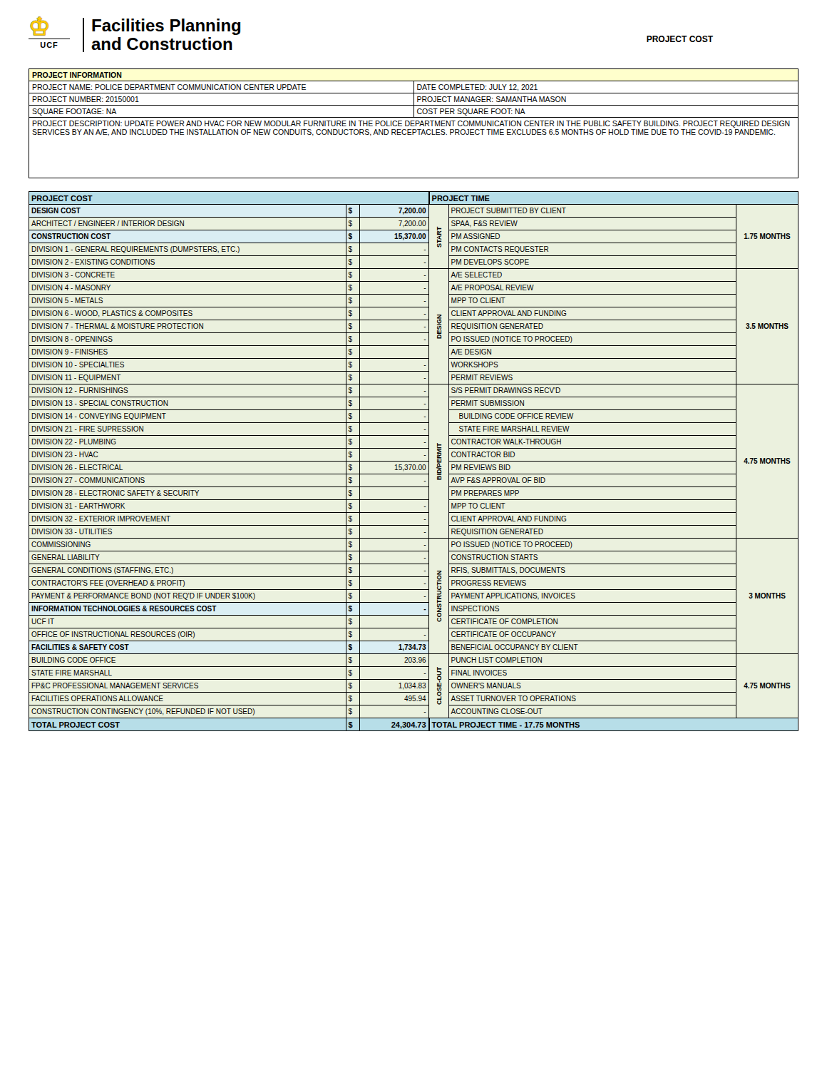♔
UCF
Facilities Planning
and Construction
PROJECT COST
| PROJECT INFORMATION |
| PROJECT NAME: POLICE DEPARTMENT COMMUNICATION CENTER UPDATE | DATE COMPLETED: JULY 12, 2021 |
| PROJECT NUMBER: 20150001 | PROJECT MANAGER: SAMANTHA MASON |
| SQUARE FOOTAGE: NA | COST PER SQUARE FOOT: NA |
| PROJECT DESCRIPTION: UPDATE POWER AND HVAC FOR NEW MODULAR FURNITURE IN THE POLICE DEPARTMENT COMMUNICATION CENTER IN THE PUBLIC SAFETY BUILDING. PROJECT REQUIRED DESIGN SERVICES BY AN A/E, AND INCLUDED THE INSTALLATION OF NEW CONDUITS, CONDUCTORS, AND RECEPTACLES. PROJECT TIME EXCLUDES 6.5 MONTHS OF HOLD TIME DUE TO THE COVID-19 PANDEMIC. |
| PROJECT COST |
| DESIGN COST | $ | 7,200.00 |
| ARCHITECT / ENGINEER / INTERIOR DESIGN | $ | 7,200.00 |
| CONSTRUCTION COST | $ | 15,370.00 |
| DIVISION 1 - GENERAL REQUIREMENTS (DUMPSTERS, ETC.) | $ | - |
| DIVISION 2 - EXISTING CONDITIONS | $ | - |
| DIVISION 3 - CONCRETE | $ | - |
| DIVISION 4 - MASONRY | $ | - |
| DIVISION 5 - METALS | $ | - |
| DIVISION 6 - WOOD, PLASTICS & COMPOSITES | $ | - |
| DIVISION 7 - THERMAL & MOISTURE PROTECTION | $ | - |
| DIVISION 8 - OPENINGS | $ | - |
| DIVISION 9 - FINISHES | $ | |
| DIVISION 10 - SPECIALTIES | $ | - |
| DIVISION 11 - EQUIPMENT | $ | - |
| DIVISION 12 - FURNISHINGS | $ | - |
| DIVISION 13 - SPECIAL CONSTRUCTION | $ | - |
| DIVISION 14 - CONVEYING EQUIPMENT | $ | - |
| DIVISION 21 - FIRE SUPRESSION | $ | - |
| DIVISION 22 - PLUMBING | $ | - |
| DIVISION 23 - HVAC | $ | - |
| DIVISION 26 - ELECTRICAL | $ | 15,370.00 |
| DIVISION 27 - COMMUNICATIONS | $ | - |
| DIVISION 28 - ELECTRONIC SAFETY & SECURITY | $ | |
| DIVISION 31 - EARTHWORK | $ | - |
| DIVISION 32 - EXTERIOR IMPROVEMENT | $ | - |
| DIVISION 33 - UTILITIES | $ | - |
| COMMISSIONING | $ | - |
| GENERAL LIABILITY | $ | - |
| GENERAL CONDITIONS (STAFFING, ETC.) | $ | - |
| CONTRACTOR'S FEE (OVERHEAD & PROFIT) | $ | - |
| PAYMENT & PERFORMANCE BOND (NOT REQ'D IF UNDER $100K) | $ | - |
| INFORMATION TECHNOLOGIES & RESOURCES COST | $ | - |
| UCF IT | $ | |
| OFFICE OF INSTRUCTIONAL RESOURCES (OIR) | $ | - |
| FACILITIES & SAFETY COST | $ | 1,734.73 |
| BUILDING CODE OFFICE | $ | 203.96 |
| STATE FIRE MARSHALL | $ | - |
| FP&C PROFESSIONAL MANAGEMENT SERVICES | $ | 1,034.83 |
| FACILITIES OPERATIONS ALLOWANCE | $ | 495.94 |
| CONSTRUCTION CONTINGENCY (10%, REFUNDED IF NOT USED) | $ | - |
| TOTAL PROJECT COST | $ | 24,304.73 |
| PROJECT TIME |
| START | PROJECT SUBMITTED BY CLIENT | 1.75 MONTHS |
| SPAA, F&S REVIEW |
| PM ASSIGNED |
| PM CONTACTS REQUESTER |
| PM DEVELOPS SCOPE |
| DESIGN | A/E SELECTED | 3.5 MONTHS |
| A/E PROPOSAL REVIEW |
| MPP TO CLIENT |
| CLIENT APPROVAL AND FUNDING |
| REQUISITION GENERATED |
| PO ISSUED (NOTICE TO PROCEED) |
| A/E DESIGN |
| WORKSHOPS |
| PERMIT REVIEWS |
| BID/PERMIT | S/S PERMIT DRAWINGS RECV'D | 4.75 MONTHS |
| PERMIT SUBMISSION |
| BUILDING CODE OFFICE REVIEW |
| STATE FIRE MARSHALL REVIEW |
| CONTRACTOR WALK-THROUGH |
| CONTRACTOR BID |
| PM REVIEWS BID |
| AVP F&S APPROVAL OF BID |
| PM PREPARES MPP |
| MPP TO CLIENT |
| CLIENT APPROVAL AND FUNDING |
| REQUISITION GENERATED |
| CONSTRUCTION | PO ISSUED (NOTICE TO PROCEED) | 3 MONTHS |
| CONSTRUCTION STARTS |
| RFIS, SUBMITTALS, DOCUMENTS |
| PROGRESS REVIEWS |
| PAYMENT APPLICATIONS, INVOICES |
| INSPECTIONS |
| CERTIFICATE OF COMPLETION |
| CERTIFICATE OF OCCUPANCY |
| BENEFICIAL OCCUPANCY BY CLIENT |
| CLOSE-OUT | PUNCH LIST COMPLETION | 4.75 MONTHS |
| FINAL INVOICES |
| OWNER'S MANUALS |
| ASSET TURNOVER TO OPERATIONS |
| ACCOUNTING CLOSE-OUT |
| TOTAL PROJECT TIME - 17.75 MONTHS |